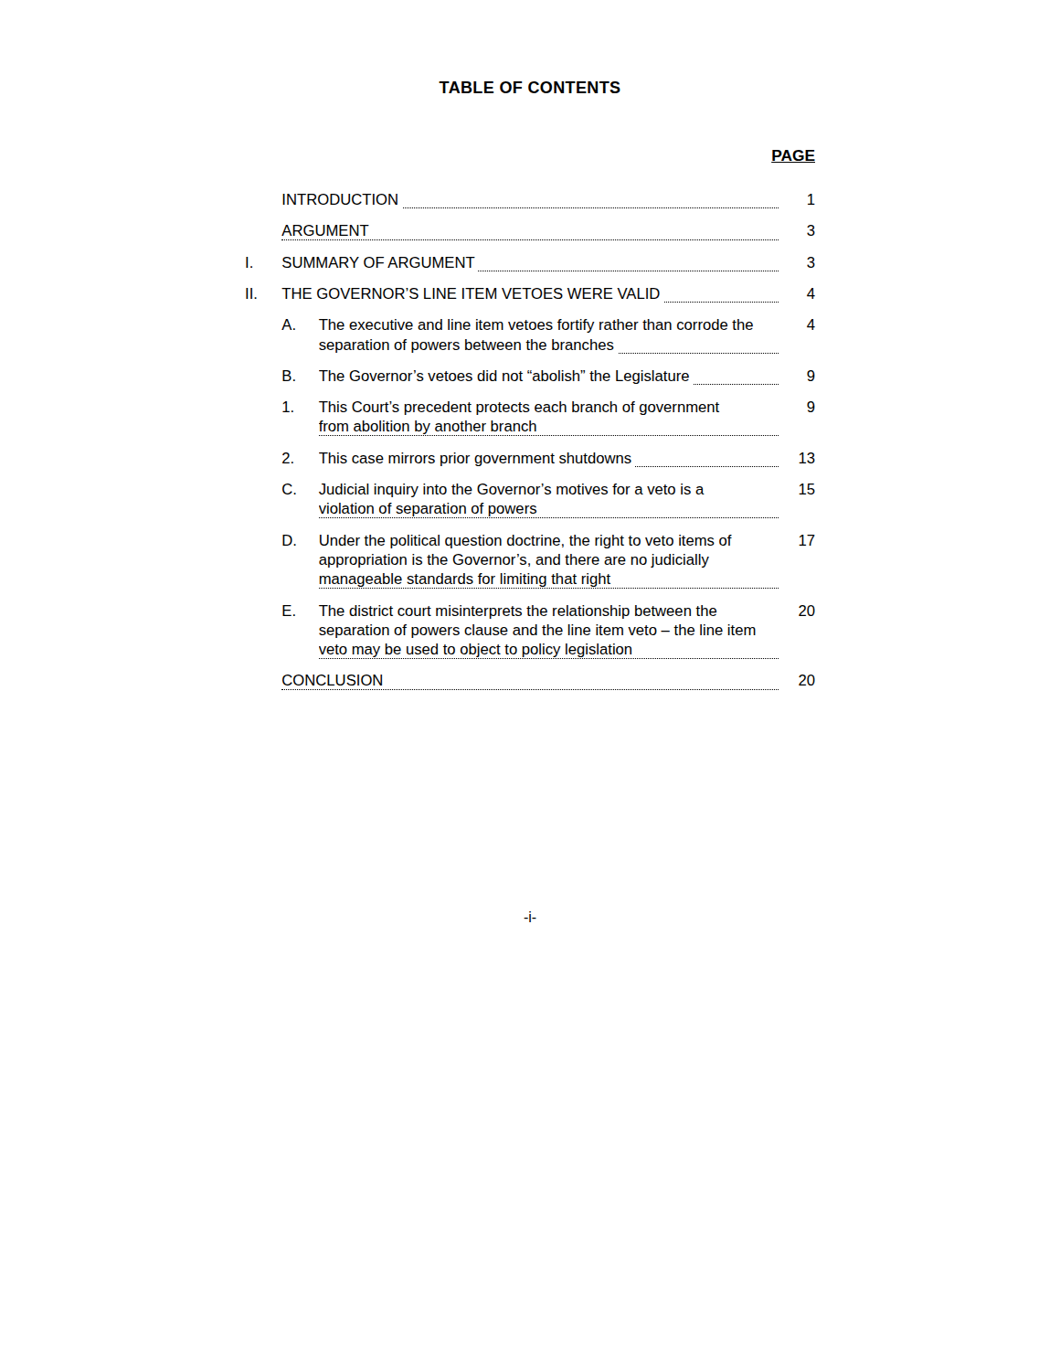TABLE OF CONTENTS
PAGE
| | INTRODUCTION | 1 |
| | ARGUMENT | 3 |
| I. | SUMMARY OF ARGUMENT | 3 |
| II. | THE GOVERNOR’S LINE ITEM VETOES WERE VALID | 4 |
| | A. | The executive and line item vetoes fortify rather than corrode the separation of powers between the branches | 4 |
| | B. | The Governor’s vetoes did not “abolish” the Legislature | 9 |
| | 1. | This Court’s precedent protects each branch of government from abolition by another branch | 9 |
| | 2. | This case mirrors prior government shutdowns | 13 |
| | C. | Judicial inquiry into the Governor’s motives for a veto is a violation of separation of powers | 15 |
| | D. | Under the political question doctrine, the right to veto items of appropriation is the Governor’s, and there are no judicially manageable standards for limiting that right | 17 |
| | E. | The district court misinterprets the relationship between the separation of powers clause and the line item veto – the line item veto may be used to object to policy legislation | 20 |
| | CONCLUSION | 20 |
-i-